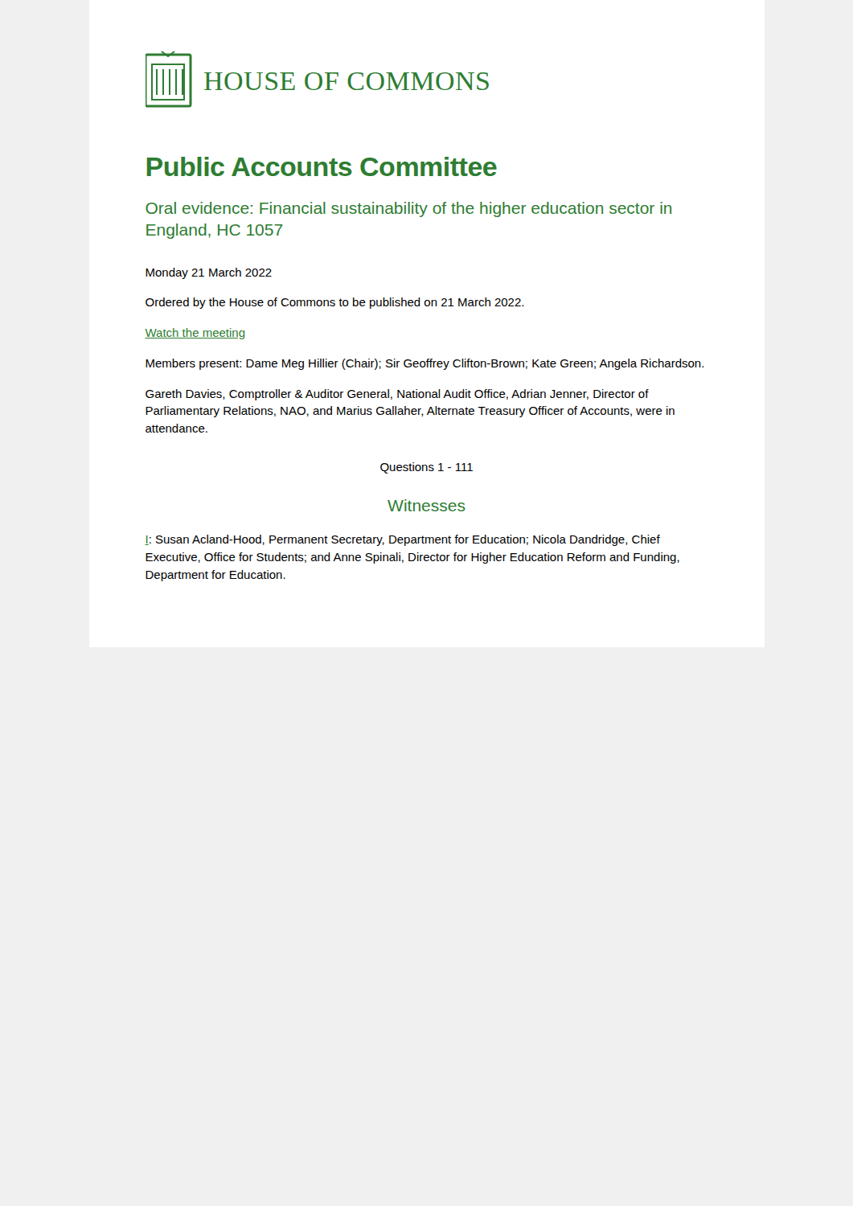Public Accounts Committee
Oral evidence: Financial sustainability of the higher education sector in England, HC 1057
Monday 21 March 2022
Ordered by the House of Commons to be published on 21 March 2022.
Watch the meeting
Members present: Dame Meg Hillier (Chair); Sir Geoffrey Clifton-Brown; Kate Green; Angela Richardson.
Gareth Davies, Comptroller & Auditor General, National Audit Office, Adrian Jenner, Director of Parliamentary Relations, NAO, and Marius Gallaher, Alternate Treasury Officer of Accounts, were in attendance.
Questions 1 - 111
Witnesses
I: Susan Acland-Hood, Permanent Secretary, Department for Education; Nicola Dandridge, Chief Executive, Office for Students; and Anne Spinali, Director for Higher Education Reform and Funding, Department for Education.